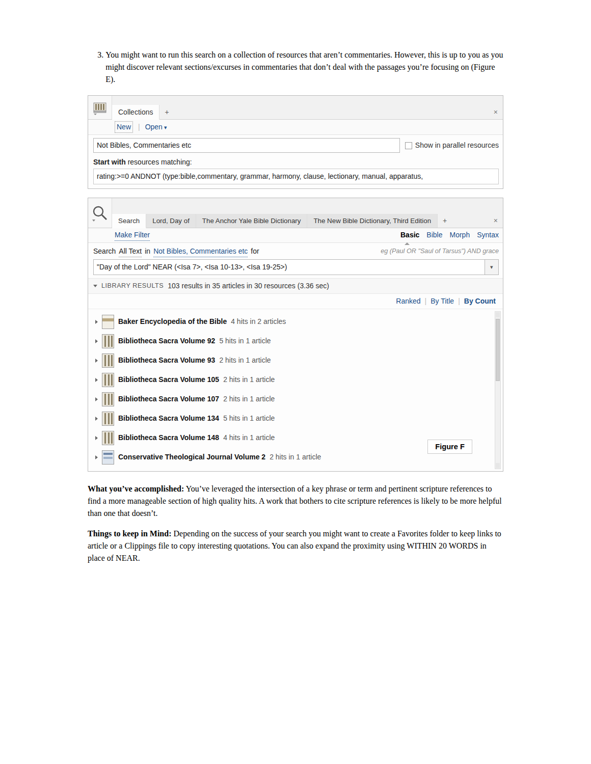You might want to run this search on a collection of resources that aren’t commentaries. However, this is up to you as you might discover relevant sections/excurses in commentaries that don’t deal with the passages you’re focusing on (Figure E).
Figure E
Collections
+
×
New | Open
Not Bibles, Commentaries etc
Show in parallel resources
Start with resources matching:
rating:>=0 ANDNOT (type:bible,commentary, grammar, harmony, clause, lectionary, manual, apparatus,
Figure F
Search
Lord, Day of
The Anchor Yale Bible Dictionary
The New Bible Dictionary, Third Edition
+
×
Make Filter
Basic Bible Morph Syntax
Search All Text in Not Bibles, Commentaries etc for eg (Paul OR "Saul of Tarsus") AND grace
"Day of the Lord" NEAR (<Isa 7>, <Isa 10-13>, <Isa 19-25>)
▾
LIBRARY RESULTS 103 results in 35 articles in 30 resources (3.36 sec)
Ranked| By Title| By Count
Baker Encyclopedia of the Bible 4 hits in 2 articles
Bibliotheca Sacra Volume 92 5 hits in 1 article
Bibliotheca Sacra Volume 93 2 hits in 1 article
Bibliotheca Sacra Volume 105 2 hits in 1 article
Bibliotheca Sacra Volume 107 2 hits in 1 article
Bibliotheca Sacra Volume 134 5 hits in 1 article
Bibliotheca Sacra Volume 148 4 hits in 1 article
Conservative Theological Journal Volume 2 2 hits in 1 article
What you’ve accomplished: You’ve leveraged the intersection of a key phrase or term and pertinent scripture references to find a more manageable section of high quality hits. A work that bothers to cite scripture references is likely to be more helpful than one that doesn’t.
Things to keep in Mind: Depending on the success of your search you might want to create a Favorites folder to keep links to article or a Clippings file to copy interesting quotations. You can also expand the proximity using WITHIN 20 WORDS in place of NEAR.